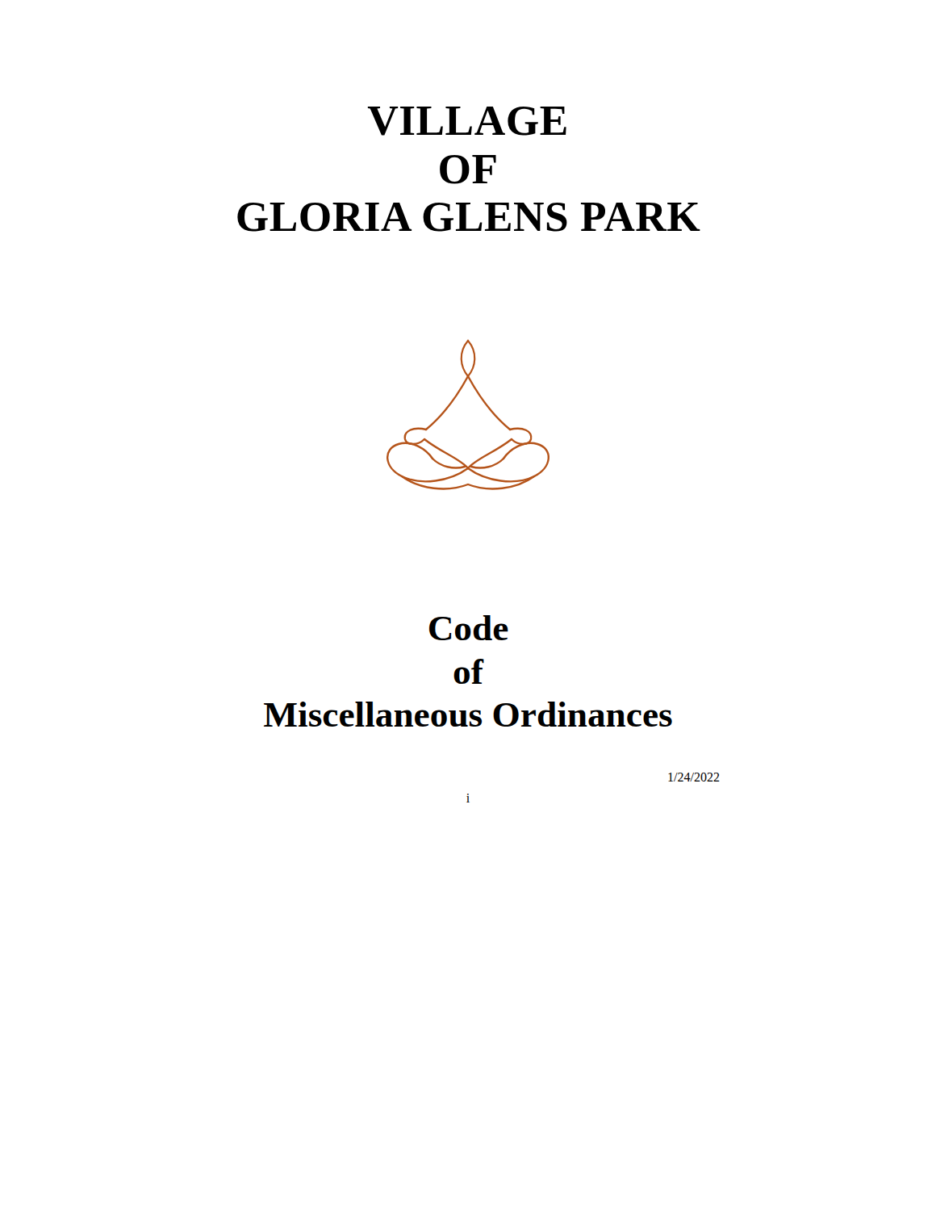VILLAGE
OF
GLORIA GLENS PARK
Code
of
Miscellaneous Ordinances
1/24/2022
i